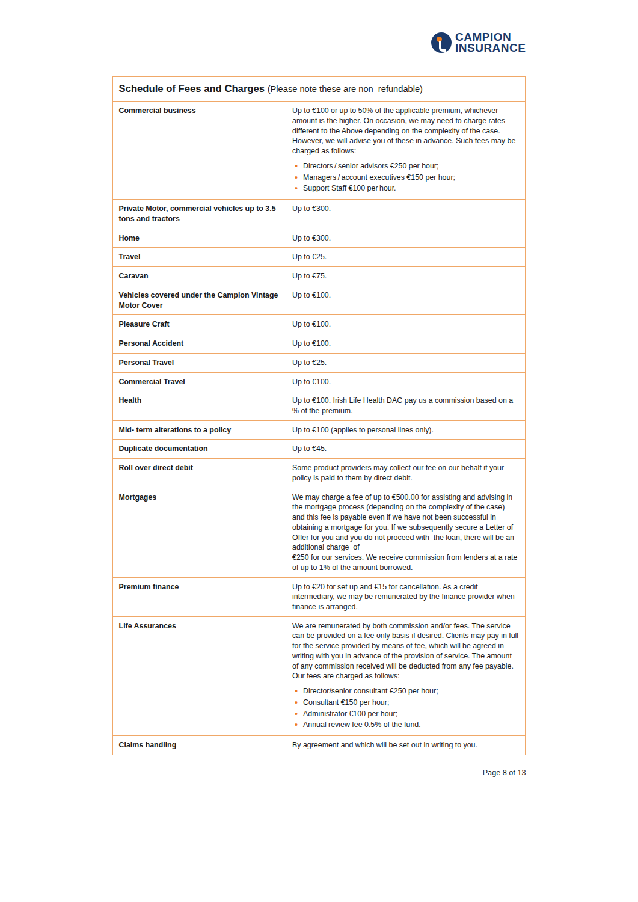CAMPION INSURANCE
Schedule of Fees and Charges (Please note these are non–refundable)
| Commercial business | Up to €100 or up to 50% of the applicable premium, whichever amount is the higher. On occasion, we may need to charge rates different to the Above depending on the complexity of the case. However, we will advise you of these in advance. Such fees may be charged as follows: Directors / senior advisors €250 per hour; Managers / account executives €150 per hour; Support Staff €100 per hour. |
| Private Motor, commercial vehicles up to 3.5 tons and tractors | Up to €300. |
| Home | Up to €300. |
| Travel | Up to €25. |
| Caravan | Up to €75. |
| Vehicles covered under the Campion Vintage Motor Cover | Up to €100. |
| Pleasure Craft | Up to €100. |
| Personal Accident | Up to €100. |
| Personal Travel | Up to €25. |
| Commercial Travel | Up to €100. |
| Health | Up to €100. Irish Life Health DAC pay us a commission based on a % of the premium. |
| Mid- term alterations to a policy | Up to €100 (applies to personal lines only). |
| Duplicate documentation | Up to €45. |
| Roll over direct debit | Some product providers may collect our fee on our behalf if your policy is paid to them by direct debit. |
| Mortgages | We may charge a fee of up to €500.00 for assisting and advising in the mortgage process (depending on the complexity of the case) and this fee is payable even if we have not been successful in obtaining a mortgage for you. If we subsequently secure a Letter of Offer for you and you do not proceed with the loan, there will be an additional charge of €250 for our services. We receive commission from lenders at a rate of up to 1% of the amount borrowed. |
| Premium finance | Up to €20 for set up and €15 for cancellation. As a credit intermediary, we may be remunerated by the finance provider when finance is arranged. |
| Life Assurances | We are remunerated by both commission and/or fees. The service can be provided on a fee only basis if desired. Clients may pay in full for the service provided by means of fee, which will be agreed in writing with you in advance of the provision of service. The amount of any commission received will be deducted from any fee payable. Our fees are charged as follows: Director/senior consultant €250 per hour; Consultant €150 per hour; Administrator €100 per hour; Annual review fee 0.5% of the fund. |
| Claims handling | By agreement and which will be set out in writing to you. |
Page 8 of 13